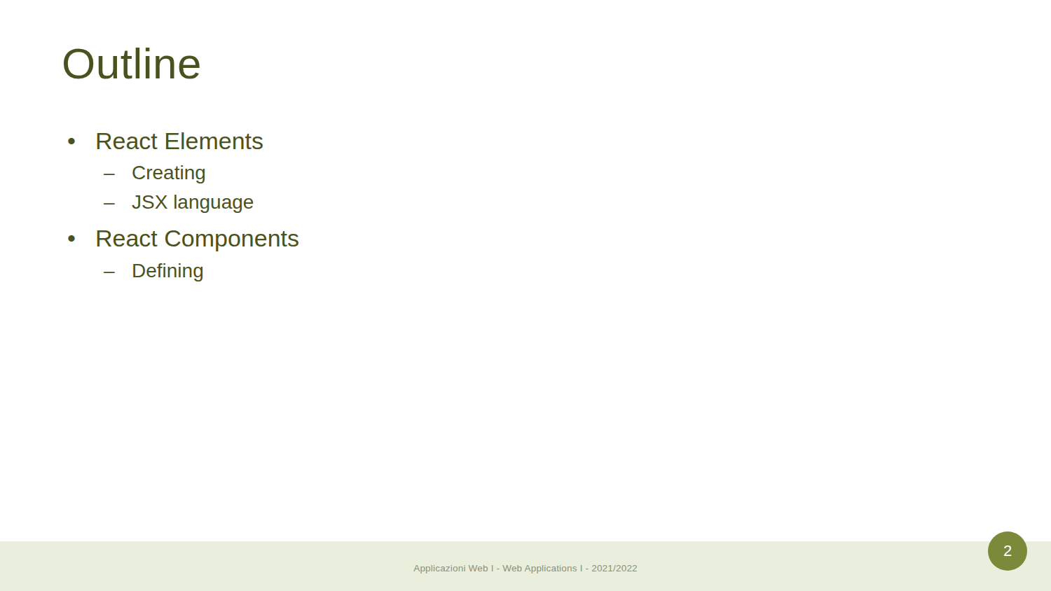Outline
React Elements
Creating
JSX language
React Components
Defining
Applicazioni Web I - Web Applications I - 2021/2022
2